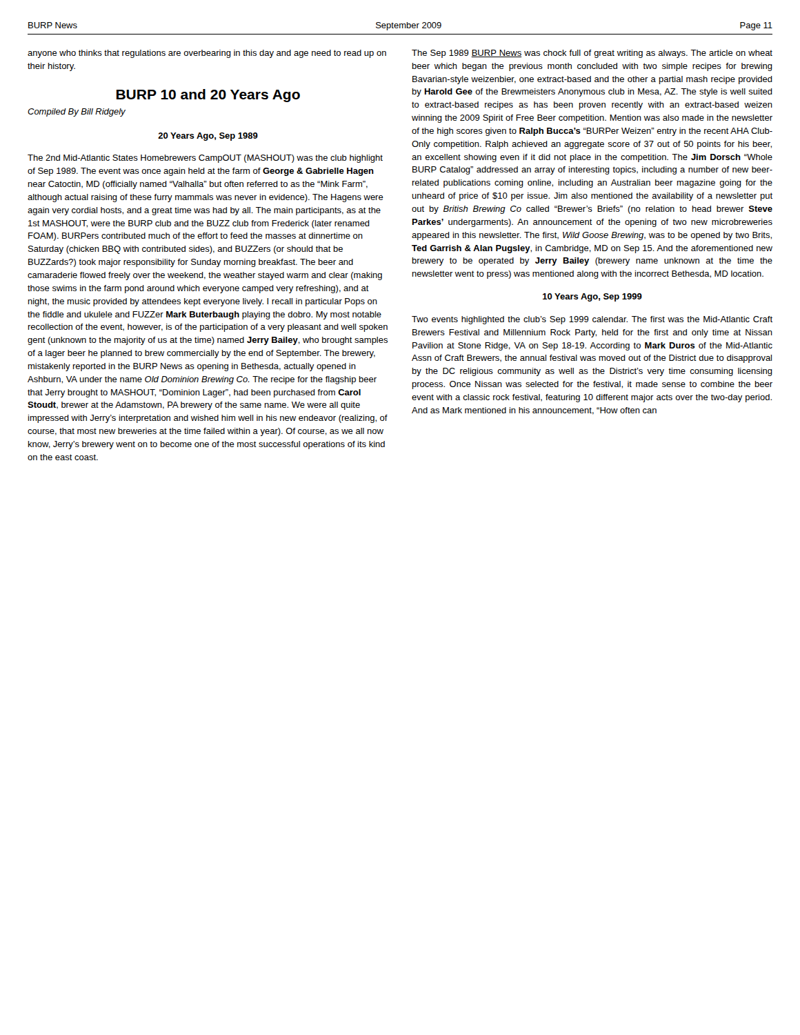BURP News September 2009 Page 11
anyone who thinks that regulations are overbearing in this day and age need to read up on their history.
BURP 10 and 20 Years Ago
Compiled By Bill Ridgely
20 Years Ago, Sep 1989
The 2nd Mid-Atlantic States Homebrewers CampOUT (MASHOUT) was the club highlight of Sep 1989. The event was once again held at the farm of George & Gabrielle Hagen near Catoctin, MD (officially named “Valhalla” but often referred to as the “Mink Farm”, although actual raising of these furry mammals was never in evidence). The Hagens were again very cordial hosts, and a great time was had by all. The main participants, as at the 1st MASHOUT, were the BURP club and the BUZZ club from Frederick (later renamed FOAM). BURPers contributed much of the effort to feed the masses at dinnertime on Saturday (chicken BBQ with contributed sides), and BUZZers (or should that be BUZZards?) took major responsibility for Sunday morning breakfast. The beer and camaraderie flowed freely over the weekend, the weather stayed warm and clear (making those swims in the farm pond around which everyone camped very refreshing), and at night, the music provided by attendees kept everyone lively. I recall in particular Pops on the fiddle and ukulele and FUZZer Mark Buterbaugh playing the dobro. My most notable recollection of the event, however, is of the participation of a very pleasant and well spoken gent (unknown to the majority of us at the time) named Jerry Bailey, who brought samples of a lager beer he planned to brew commercially by the end of September. The brewery, mistakenly reported in the BURP News as opening in Bethesda, actually opened in Ashburn, VA under the name Old Dominion Brewing Co. The recipe for the flagship beer that Jerry brought to MASHOUT, “Dominion Lager”, had been purchased from Carol Stoudt, brewer at the Adamstown, PA brewery of the same name. We were all quite impressed with Jerry’s interpretation and wished him well in his new endeavor (realizing, of course, that most new breweries at the time failed within a year). Of course, as we all now know, Jerry’s brewery went on to become one of the most successful operations of its kind on the east coast.
The Sep 1989 BURP News was chock full of great writing as always. The article on wheat beer which began the previous month concluded with two simple recipes for brewing Bavarian-style weizenbier, one extract-based and the other a partial mash recipe provided by Harold Gee of the Brewmeisters Anonymous club in Mesa, AZ. The style is well suited to extract-based recipes as has been proven recently with an extract-based weizen winning the 2009 Spirit of Free Beer competition. Mention was also made in the newsletter of the high scores given to Ralph Bucca’s “BURPer Weizen” entry in the recent AHA Club-Only competition. Ralph achieved an aggregate score of 37 out of 50 points for his beer, an excellent showing even if it did not place in the competition. The Jim Dorsch “Whole BURP Catalog” addressed an array of interesting topics, including a number of new beer-related publications coming online, including an Australian beer magazine going for the unheard of price of $10 per issue. Jim also mentioned the availability of a newsletter put out by British Brewing Co called “Brewer’s Briefs” (no relation to head brewer Steve Parkes’ undergarments). An announcement of the opening of two new microbreweries appeared in this newsletter. The first, Wild Goose Brewing, was to be opened by two Brits, Ted Garrish & Alan Pugsley, in Cambridge, MD on Sep 15. And the aforementioned new brewery to be operated by Jerry Bailey (brewery name unknown at the time the newsletter went to press) was mentioned along with the incorrect Bethesda, MD location.
10 Years Ago, Sep 1999
Two events highlighted the club’s Sep 1999 calendar. The first was the Mid-Atlantic Craft Brewers Festival and Millennium Rock Party, held for the first and only time at Nissan Pavilion at Stone Ridge, VA on Sep 18-19. According to Mark Duros of the Mid-Atlantic Assn of Craft Brewers, the annual festival was moved out of the District due to disapproval by the DC religious community as well as the District’s very time consuming licensing process. Once Nissan was selected for the festival, it made sense to combine the beer event with a classic rock festival, featuring 10 different major acts over the two-day period. And as Mark mentioned in his announcement, “How often can